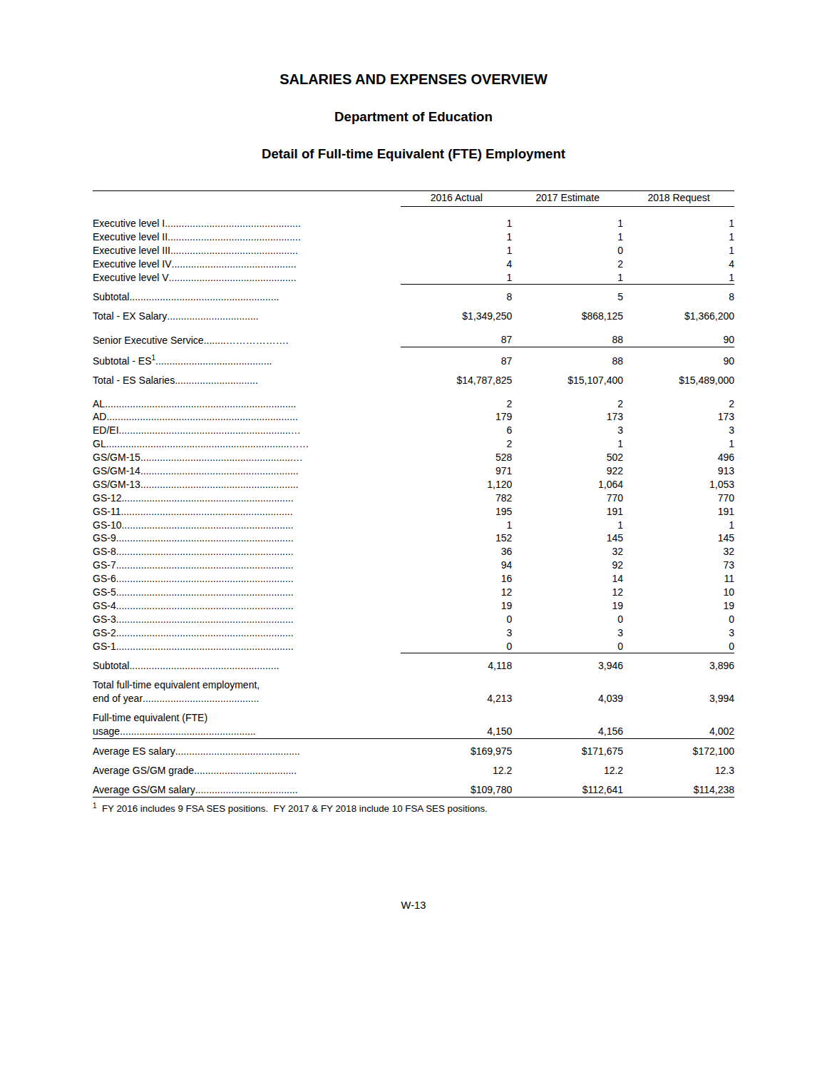SALARIES AND EXPENSES OVERVIEW
Department of Education
Detail of Full-time Equivalent (FTE) Employment
| | 2016 Actual | 2017 Estimate | 2018 Request |
| --- | --- | --- | --- |
| Executive level I ................................................. | 1 | 1 | 1 |
| Executive level II ................................................ | 1 | 1 | 1 |
| Executive level III .............................................. | 1 | 0 | 1 |
| Executive level IV ............................................. | 4 | 2 | 4 |
| Executive level V .............................................. | 1 | 1 | 1 |
| Subtotal ...................................................... | 8 | 5 | 8 |
| Total - EX Salary ................................. | $1,349,250 | $868,125 | $1,366,200 |
| Senior Executive Service ........………………. | 87 | 88 | 90 |
| Subtotal - ES 1 .......................................... | 87 | 88 | 90 |
| Total - ES Salaries .............................. | $14,787,825 | $15,107,400 | $15,489,000 |
| AL ..................................................................... | 2 | 2 | 2 |
| AD ..................................................................... | 179 | 173 | 173 |
| ED/EI ..............................................................… | 6 | 3 | 3 |
| GL ..................................................................…… | 2 | 1 | 1 |
| GS/GM-15 .......................................................… | 528 | 502 | 496 |
| GS/GM-14 ......................................................... | 971 | 922 | 913 |
| GS/GM-13 ......................................................... | 1,120 | 1,064 | 1,053 |
| GS-12 .............................................................. | 782 | 770 | 770 |
| GS-11 .............................................................. | 195 | 191 | 191 |
| GS-10 .............................................................. | 1 | 1 | 1 |
| GS-9 ................................................................ | 152 | 145 | 145 |
| GS-8 ................................................................ | 36 | 32 | 32 |
| GS-7 ................................................................ | 94 | 92 | 73 |
| GS-6 ................................................................ | 16 | 14 | 11 |
| GS-5 ................................................................ | 12 | 12 | 10 |
| GS-4 ................................................................ | 19 | 19 | 19 |
| GS-3 ................................................................ | 0 | 0 | 0 |
| GS-2 ................................................................ | 3 | 3 | 3 |
| GS-1 ................................................................ | 0 | 0 | 0 |
| Subtotal ...................................................... | 4,118 | 3,946 | 3,896 |
| Total full-time equivalent employment, | | | |
| end of year .......................................... | 4,213 | 4,039 | 3,994 |
| Full-time equivalent (FTE) | | | |
| usage ................................................. | 4,150 | 4,156 | 4,002 |
| Average ES salary ............................................. | $169,975 | $171,675 | $172,100 |
| Average GS/GM grade ..................................... | 12.2 | 12.2 | 12.3 |
| Average GS/GM salary ..................................... | $109,780 | $112,641 | $114,238 |
1 FY 2016 includes 9 FSA SES positions. FY 2017 & FY 2018 include 10 FSA SES positions.
W-13